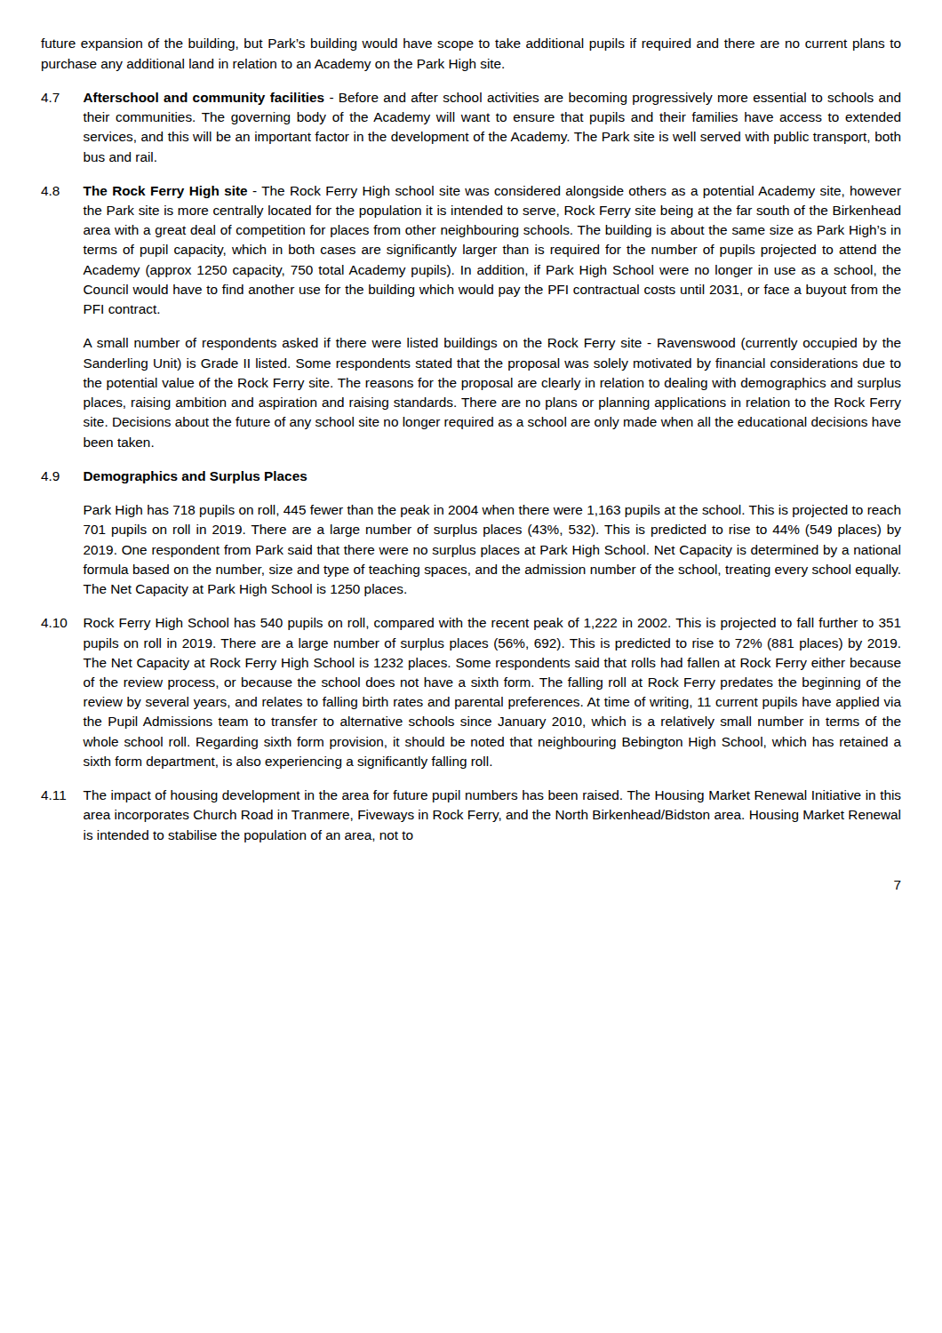future expansion of the building, but Park’s building would have scope to take additional pupils if required and there are no current plans to purchase any additional land in relation to an Academy on the Park High site.
4.7
Afterschool and community facilities - Before and after school activities are becoming progressively more essential to schools and their communities. The governing body of the Academy will want to ensure that pupils and their families have access to extended services, and this will be an important factor in the development of the Academy. The Park site is well served with public transport, both bus and rail.
4.8
The Rock Ferry High site - The Rock Ferry High school site was considered alongside others as a potential Academy site, however the Park site is more centrally located for the population it is intended to serve, Rock Ferry site being at the far south of the Birkenhead area with a great deal of competition for places from other neighbouring schools. The building is about the same size as Park High’s in terms of pupil capacity, which in both cases are significantly larger than is required for the number of pupils projected to attend the Academy (approx 1250 capacity, 750 total Academy pupils). In addition, if Park High School were no longer in use as a school, the Council would have to find another use for the building which would pay the PFI contractual costs until 2031, or face a buyout from the PFI contract.
A small number of respondents asked if there were listed buildings on the Rock Ferry site - Ravenswood (currently occupied by the Sanderling Unit) is Grade II listed. Some respondents stated that the proposal was solely motivated by financial considerations due to the potential value of the Rock Ferry site. The reasons for the proposal are clearly in relation to dealing with demographics and surplus places, raising ambition and aspiration and raising standards. There are no plans or planning applications in relation to the Rock Ferry site. Decisions about the future of any school site no longer required as a school are only made when all the educational decisions have been taken.
4.9
Demographics and Surplus Places
Park High has 718 pupils on roll, 445 fewer than the peak in 2004 when there were 1,163 pupils at the school. This is projected to reach 701 pupils on roll in 2019. There are a large number of surplus places (43%, 532). This is predicted to rise to 44% (549 places) by 2019. One respondent from Park said that there were no surplus places at Park High School. Net Capacity is determined by a national formula based on the number, size and type of teaching spaces, and the admission number of the school, treating every school equally. The Net Capacity at Park High School is 1250 places.
4.10
Rock Ferry High School has 540 pupils on roll, compared with the recent peak of 1,222 in 2002. This is projected to fall further to 351 pupils on roll in 2019. There are a large number of surplus places (56%, 692). This is predicted to rise to 72% (881 places) by 2019. The Net Capacity at Rock Ferry High School is 1232 places. Some respondents said that rolls had fallen at Rock Ferry either because of the review process, or because the school does not have a sixth form. The falling roll at Rock Ferry predates the beginning of the review by several years, and relates to falling birth rates and parental preferences. At time of writing, 11 current pupils have applied via the Pupil Admissions team to transfer to alternative schools since January 2010, which is a relatively small number in terms of the whole school roll. Regarding sixth form provision, it should be noted that neighbouring Bebington High School, which has retained a sixth form department, is also experiencing a significantly falling roll.
4.11
The impact of housing development in the area for future pupil numbers has been raised. The Housing Market Renewal Initiative in this area incorporates Church Road in Tranmere, Fiveways in Rock Ferry, and the North Birkenhead/Bidston area. Housing Market Renewal is intended to stabilise the population of an area, not to
7